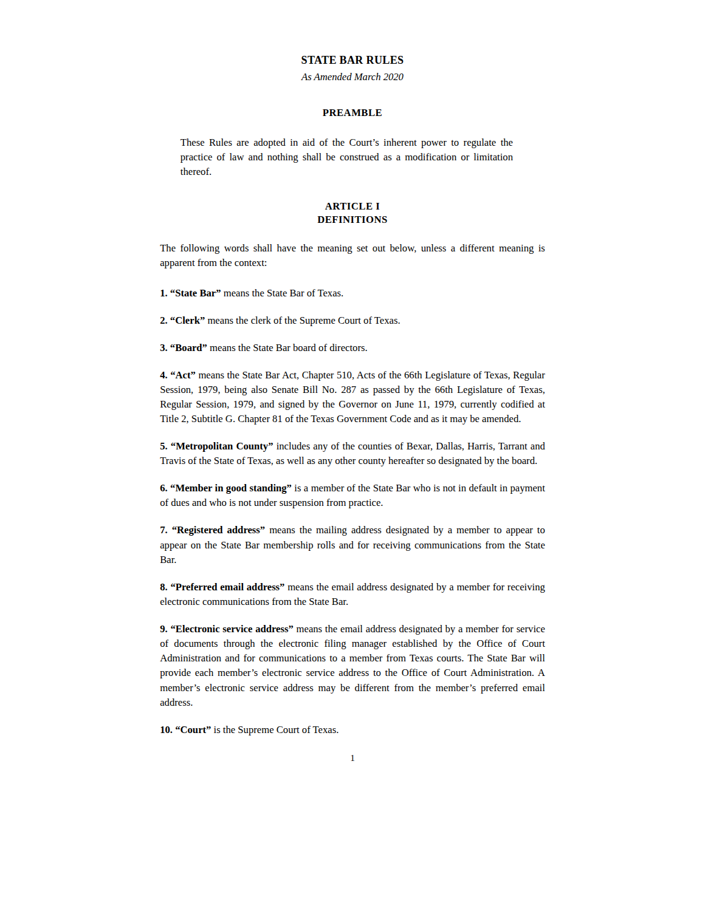State Bar Rules
As Amended March 2020
Preamble
These Rules are adopted in aid of the Court’s inherent power to regulate the practice of law and nothing shall be construed as a modification or limitation thereof.
Article IDefinitions
The following words shall have the meaning set out below, unless a different meaning is apparent from the context:
1. “State Bar” means the State Bar of Texas.
2. “Clerk” means the clerk of the Supreme Court of Texas.
3. “Board” means the State Bar board of directors.
4. “Act” means the State Bar Act, Chapter 510, Acts of the 66th Legislature of Texas, Regular Session, 1979, being also Senate Bill No. 287 as passed by the 66th Legislature of Texas, Regular Session, 1979, and signed by the Governor on June 11, 1979, currently codified at Title 2, Subtitle G. Chapter 81 of the Texas Government Code and as it may be amended.
5. “Metropolitan County” includes any of the counties of Bexar, Dallas, Harris, Tarrant and Travis of the State of Texas, as well as any other county hereafter so designated by the board.
6. “Member in good standing” is a member of the State Bar who is not in default in payment of dues and who is not under suspension from practice.
7. “Registered address” means the mailing address designated by a member to appear to appear on the State Bar membership rolls and for receiving communications from the State Bar.
8. “Preferred email address” means the email address designated by a member for receiving electronic communications from the State Bar.
9. “Electronic service address” means the email address designated by a member for service of documents through the electronic filing manager established by the Office of Court Administration and for communications to a member from Texas courts. The State Bar will provide each member’s electronic service address to the Office of Court Administration. A member’s electronic service address may be different from the member’s preferred email address.
10. “Court” is the Supreme Court of Texas.
1